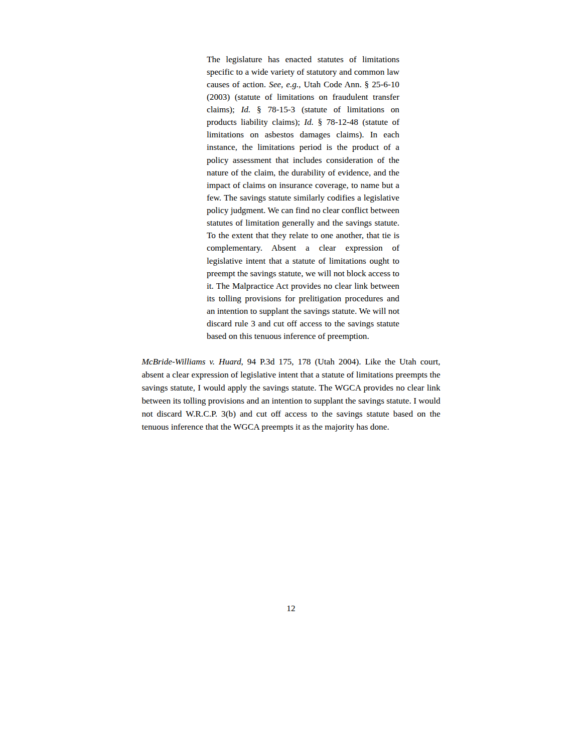The legislature has enacted statutes of limitations specific to a wide variety of statutory and common law causes of action. See, e.g., Utah Code Ann. § 25-6-10 (2003) (statute of limitations on fraudulent transfer claims); Id. § 78-15-3 (statute of limitations on products liability claims); Id. § 78-12-48 (statute of limitations on asbestos damages claims). In each instance, the limitations period is the product of a policy assessment that includes consideration of the nature of the claim, the durability of evidence, and the impact of claims on insurance coverage, to name but a few. The savings statute similarly codifies a legislative policy judgment. We can find no clear conflict between statutes of limitation generally and the savings statute. To the extent that they relate to one another, that tie is complementary. Absent a clear expression of legislative intent that a statute of limitations ought to preempt the savings statute, we will not block access to it. The Malpractice Act provides no clear link between its tolling provisions for prelitigation procedures and an intention to supplant the savings statute. We will not discard rule 3 and cut off access to the savings statute based on this tenuous inference of preemption.
McBride-Williams v. Huard, 94 P.3d 175, 178 (Utah 2004). Like the Utah court, absent a clear expression of legislative intent that a statute of limitations preempts the savings statute, I would apply the savings statute. The WGCA provides no clear link between its tolling provisions and an intention to supplant the savings statute. I would not discard W.R.C.P. 3(b) and cut off access to the savings statute based on the tenuous inference that the WGCA preempts it as the majority has done.
12